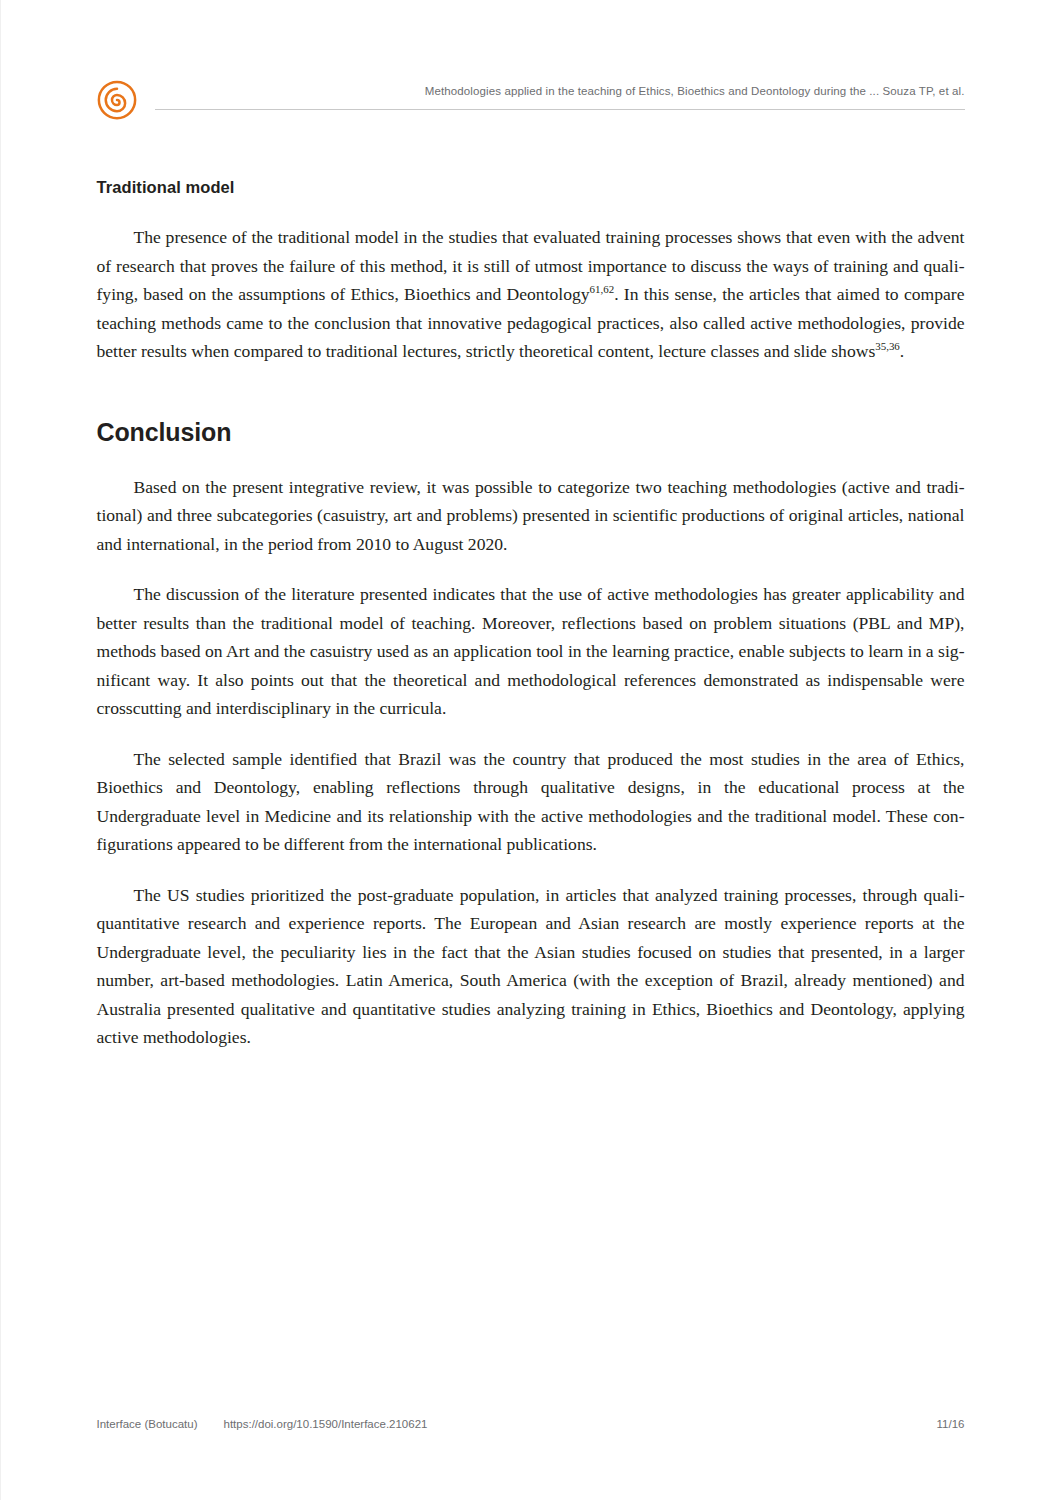Methodologies applied in the teaching of Ethics, Bioethics and Deontology during the ... Souza TP, et al.
Traditional model
The presence of the traditional model in the studies that evaluated training processes shows that even with the advent of research that proves the failure of this method, it is still of utmost importance to discuss the ways of training and qualifying, based on the assumptions of Ethics, Bioethics and Deontology61,62. In this sense, the articles that aimed to compare teaching methods came to the conclusion that innovative pedagogical practices, also called active methodologies, provide better results when compared to traditional lectures, strictly theoretical content, lecture classes and slide shows35,36.
Conclusion
Based on the present integrative review, it was possible to categorize two teaching methodologies (active and traditional) and three subcategories (casuistry, art and problems) presented in scientific productions of original articles, national and international, in the period from 2010 to August 2020.
The discussion of the literature presented indicates that the use of active methodologies has greater applicability and better results than the traditional model of teaching. Moreover, reflections based on problem situations (PBL and MP), methods based on Art and the casuistry used as an application tool in the learning practice, enable subjects to learn in a significant way. It also points out that the theoretical and methodological references demonstrated as indispensable were crosscutting and interdisciplinary in the curricula.
The selected sample identified that Brazil was the country that produced the most studies in the area of Ethics, Bioethics and Deontology, enabling reflections through qualitative designs, in the educational process at the Undergraduate level in Medicine and its relationship with the active methodologies and the traditional model. These configurations appeared to be different from the international publications.
The US studies prioritized the post-graduate population, in articles that analyzed training processes, through quali-quantitative research and experience reports. The European and Asian research are mostly experience reports at the Undergraduate level, the peculiarity lies in the fact that the Asian studies focused on studies that presented, in a larger number, art-based methodologies. Latin America, South America (with the exception of Brazil, already mentioned) and Australia presented qualitative and quantitative studies analyzing training in Ethics, Bioethics and Deontology, applying active methodologies.
Interface (Botucatu) https://doi.org/10.1590/Interface.210621
11/16